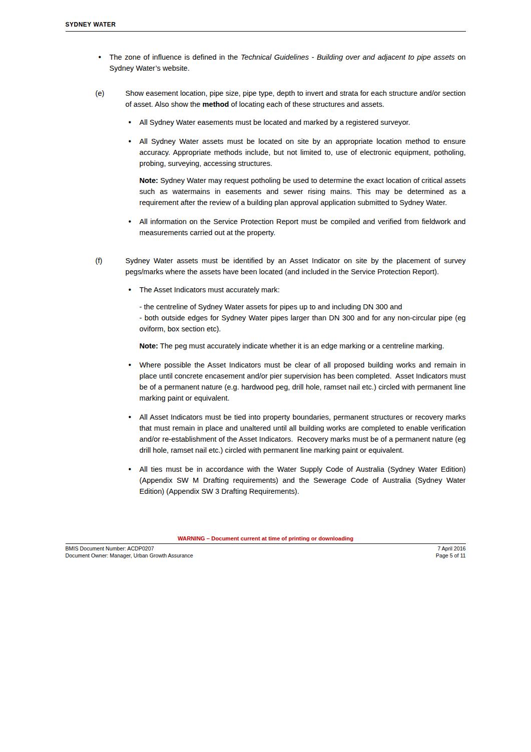SYDNEY WATER
The zone of influence is defined in the Technical Guidelines - Building over and adjacent to pipe assets on Sydney Water’s website.
(e)
Show easement location, pipe size, pipe type, depth to invert and strata for each structure and/or section of asset. Also show the method of locating each of these structures and assets.
All Sydney Water easements must be located and marked by a registered surveyor.
All Sydney Water assets must be located on site by an appropriate location method to ensure accuracy. Appropriate methods include, but not limited to, use of electronic equipment, potholing, probing, surveying, accessing structures.
Note: Sydney Water may request potholing be used to determine the exact location of critical assets such as watermains in easements and sewer rising mains. This may be determined as a requirement after the review of a building plan approval application submitted to Sydney Water.
All information on the Service Protection Report must be compiled and verified from fieldwork and measurements carried out at the property.
(f)
Sydney Water assets must be identified by an Asset Indicator on site by the placement of survey pegs/marks where the assets have been located (and included in the Service Protection Report).
The Asset Indicators must accurately mark:
- the centreline of Sydney Water assets for pipes up to and including DN 300 and
- both outside edges for Sydney Water pipes larger than DN 300 and for any non-circular pipe (eg oviform, box section etc).
Note: The peg must accurately indicate whether it is an edge marking or a centreline marking.
Where possible the Asset Indicators must be clear of all proposed building works and remain in place until concrete encasement and/or pier supervision has been completed. Asset Indicators must be of a permanent nature (e.g. hardwood peg, drill hole, ramset nail etc.) circled with permanent line marking paint or equivalent.
All Asset Indicators must be tied into property boundaries, permanent structures or recovery marks that must remain in place and unaltered until all building works are completed to enable verification and/or re-establishment of the Asset Indicators. Recovery marks must be of a permanent nature (eg drill hole, ramset nail etc.) circled with permanent line marking paint or equivalent.
All ties must be in accordance with the Water Supply Code of Australia (Sydney Water Edition) (Appendix SW M Drafting requirements) and the Sewerage Code of Australia (Sydney Water Edition) (Appendix SW 3 Drafting Requirements).
WARNING – Document current at time of printing or downloading
BMIS Document Number: ACDP0207
7 April 2016
Document Owner: Manager, Urban Growth Assurance
Page 5 of 11